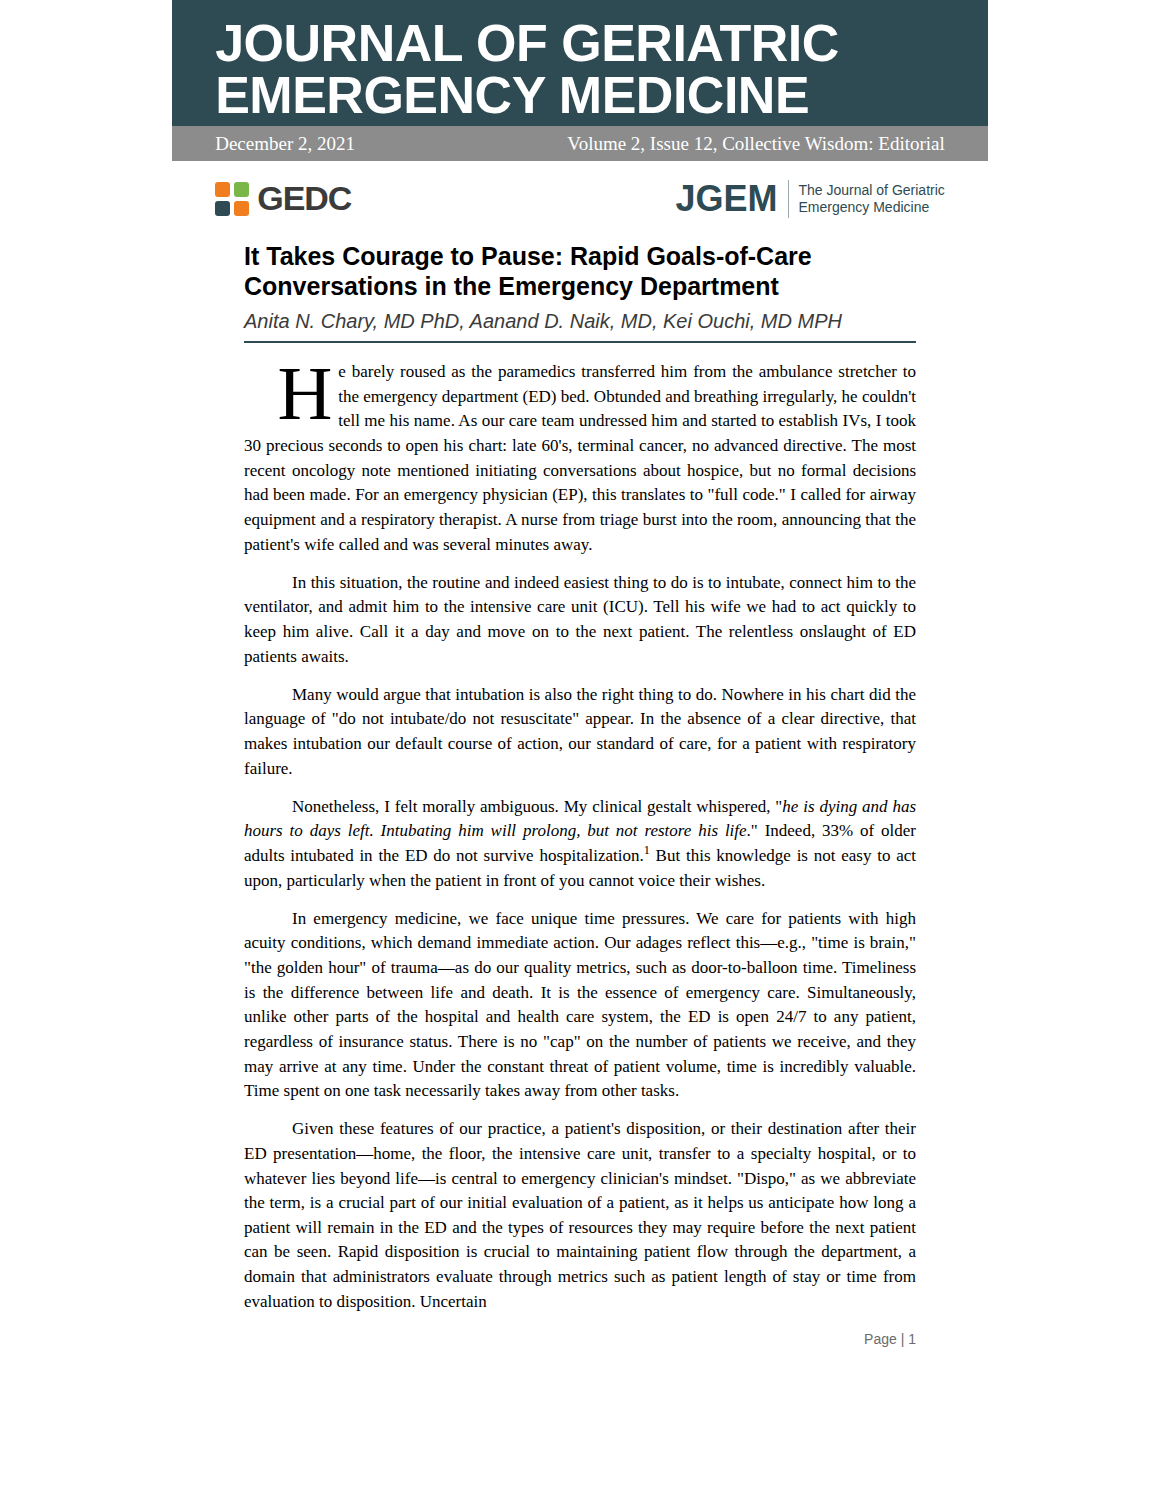JOURNAL OF GERIATRIC
EMERGENCY MEDICINE
December 2, 2021 Volume 2, Issue 12, Collective Wisdom: Editorial
GEDC
JGEM
The Journal of Geriatric
Emergency Medicine
It Takes Courage to Pause: Rapid Goals-of-Care Conversations in the Emergency Department
Anita N. Chary, MD PhD, Aanand D. Naik, MD, Kei Ouchi, MD MPH
He barely roused as the paramedics transferred him from the ambulance stretcher to the emergency department (ED) bed. Obtunded and breathing irregularly, he couldn't tell me his name. As our care team undressed him and started to establish IVs, I took 30 precious seconds to open his chart: late 60's, terminal cancer, no advanced directive. The most recent oncology note mentioned initiating conversations about hospice, but no formal decisions had been made. For an emergency physician (EP), this translates to "full code." I called for airway equipment and a respiratory therapist. A nurse from triage burst into the room, announcing that the patient's wife called and was several minutes away.
In this situation, the routine and indeed easiest thing to do is to intubate, connect him to the ventilator, and admit him to the intensive care unit (ICU). Tell his wife we had to act quickly to keep him alive. Call it a day and move on to the next patient. The relentless onslaught of ED patients awaits.
Many would argue that intubation is also the right thing to do. Nowhere in his chart did the language of "do not intubate/do not resuscitate" appear. In the absence of a clear directive, that makes intubation our default course of action, our standard of care, for a patient with respiratory failure.
Nonetheless, I felt morally ambiguous. My clinical gestalt whispered, "he is dying and has hours to days left. Intubating him will prolong, but not restore his life." Indeed, 33% of older adults intubated in the ED do not survive hospitalization.1 But this knowledge is not easy to act upon, particularly when the patient in front of you cannot voice their wishes.
In emergency medicine, we face unique time pressures. We care for patients with high acuity conditions, which demand immediate action. Our adages reflect this—e.g., "time is brain," "the golden hour" of trauma—as do our quality metrics, such as door-to-balloon time. Timeliness is the difference between life and death. It is the essence of emergency care. Simultaneously, unlike other parts of the hospital and health care system, the ED is open 24/7 to any patient, regardless of insurance status. There is no "cap" on the number of patients we receive, and they may arrive at any time. Under the constant threat of patient volume, time is incredibly valuable. Time spent on one task necessarily takes away from other tasks.
Given these features of our practice, a patient's disposition, or their destination after their ED presentation—home, the floor, the intensive care unit, transfer to a specialty hospital, or to whatever lies beyond life—is central to emergency clinician's mindset. "Dispo," as we abbreviate the term, is a crucial part of our initial evaluation of a patient, as it helps us anticipate how long a patient will remain in the ED and the types of resources they may require before the next patient can be seen. Rapid disposition is crucial to maintaining patient flow through the department, a domain that administrators evaluate through metrics such as patient length of stay or time from evaluation to disposition. Uncertain
Page | 1